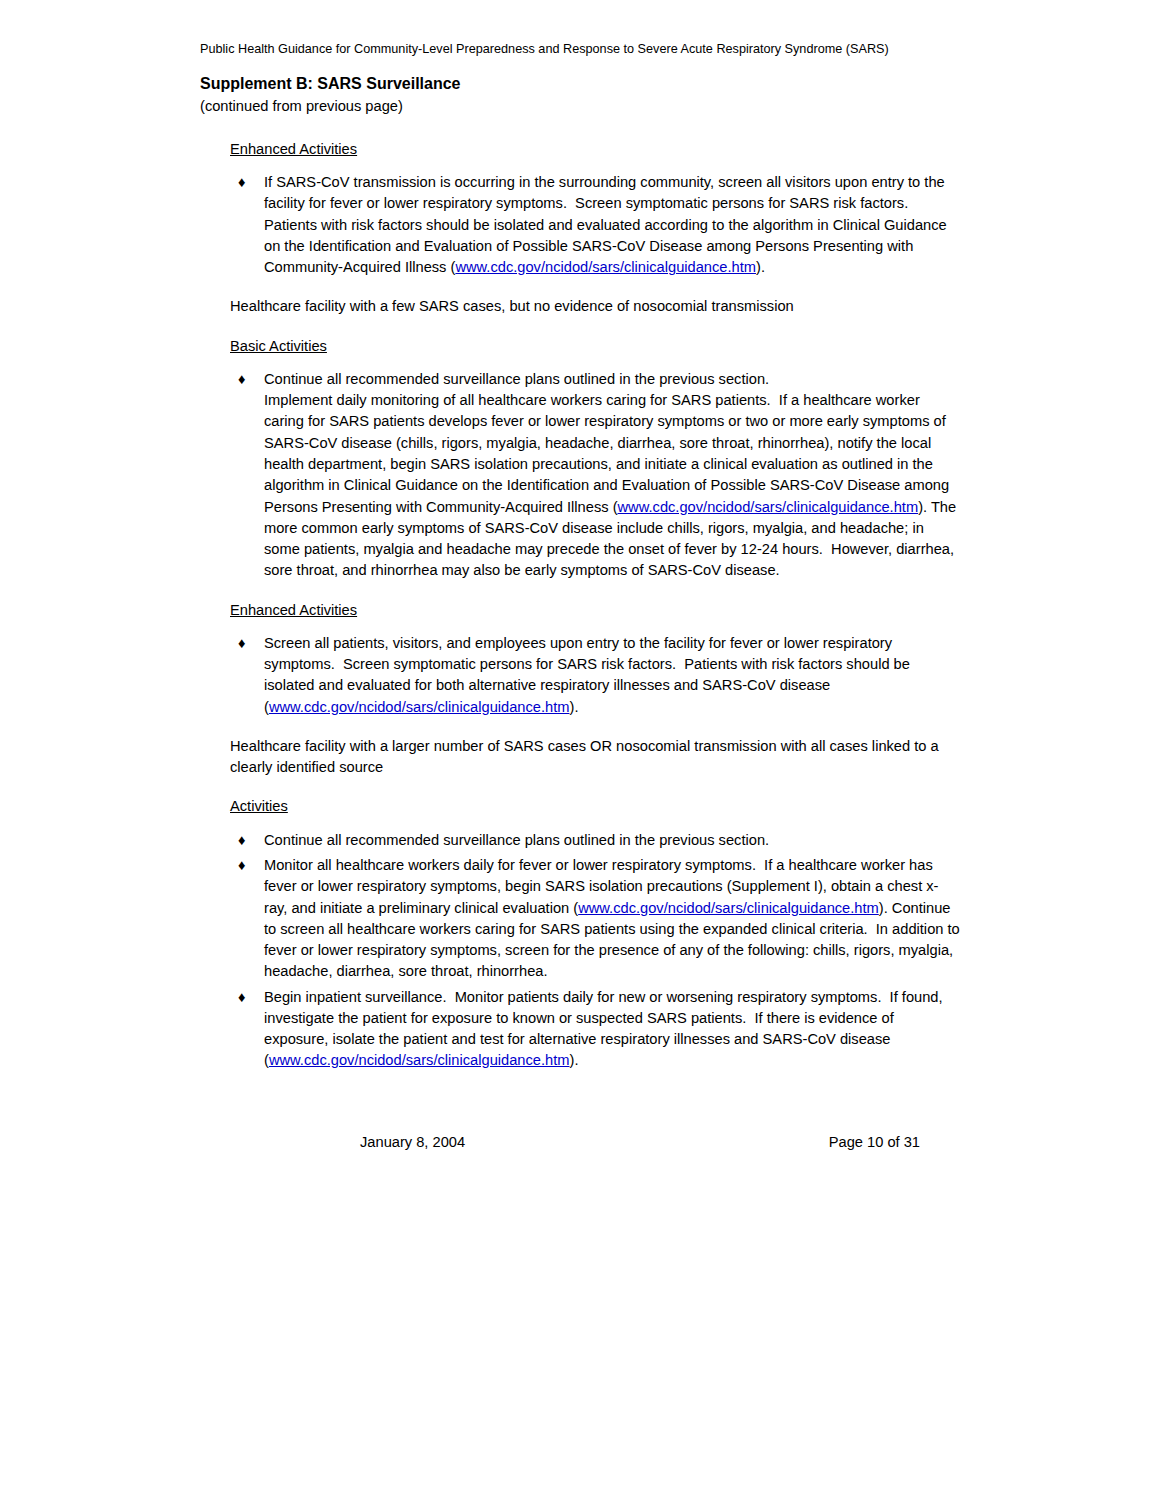Public Health Guidance for Community-Level Preparedness and Response to Severe Acute Respiratory Syndrome (SARS)
Supplement B: SARS Surveillance
(continued from previous page)
Enhanced Activities
If SARS-CoV transmission is occurring in the surrounding community, screen all visitors upon entry to the facility for fever or lower respiratory symptoms. Screen symptomatic persons for SARS risk factors. Patients with risk factors should be isolated and evaluated according to the algorithm in Clinical Guidance on the Identification and Evaluation of Possible SARS-CoV Disease among Persons Presenting with Community-Acquired Illness (www.cdc.gov/ncidod/sars/clinicalguidance.htm).
Healthcare facility with a few SARS cases, but no evidence of nosocomial transmission
Basic Activities
Continue all recommended surveillance plans outlined in the previous section.
Implement daily monitoring of all healthcare workers caring for SARS patients. If a healthcare worker caring for SARS patients develops fever or lower respiratory symptoms or two or more early symptoms of SARS-CoV disease (chills, rigors, myalgia, headache, diarrhea, sore throat, rhinorrhea), notify the local health department, begin SARS isolation precautions, and initiate a clinical evaluation as outlined in the algorithm in Clinical Guidance on the Identification and Evaluation of Possible SARS-CoV Disease among Persons Presenting with Community-Acquired Illness (www.cdc.gov/ncidod/sars/clinicalguidance.htm). The more common early symptoms of SARS-CoV disease include chills, rigors, myalgia, and headache; in some patients, myalgia and headache may precede the onset of fever by 12-24 hours. However, diarrhea, sore throat, and rhinorrhea may also be early symptoms of SARS-CoV disease.
Enhanced Activities
Screen all patients, visitors, and employees upon entry to the facility for fever or lower respiratory symptoms. Screen symptomatic persons for SARS risk factors. Patients with risk factors should be isolated and evaluated for both alternative respiratory illnesses and SARS-CoV disease (www.cdc.gov/ncidod/sars/clinicalguidance.htm).
Healthcare facility with a larger number of SARS cases OR nosocomial transmission with all cases linked to a clearly identified source
Activities
Continue all recommended surveillance plans outlined in the previous section.
Monitor all healthcare workers daily for fever or lower respiratory symptoms. If a healthcare worker has fever or lower respiratory symptoms, begin SARS isolation precautions (Supplement I), obtain a chest x-ray, and initiate a preliminary clinical evaluation (www.cdc.gov/ncidod/sars/clinicalguidance.htm). Continue to screen all healthcare workers caring for SARS patients using the expanded clinical criteria. In addition to fever or lower respiratory symptoms, screen for the presence of any of the following: chills, rigors, myalgia, headache, diarrhea, sore throat, rhinorrhea.
Begin inpatient surveillance. Monitor patients daily for new or worsening respiratory symptoms. If found, investigate the patient for exposure to known or suspected SARS patients. If there is evidence of exposure, isolate the patient and test for alternative respiratory illnesses and SARS-CoV disease (www.cdc.gov/ncidod/sars/clinicalguidance.htm).
January 8, 2004 Page 10 of 31